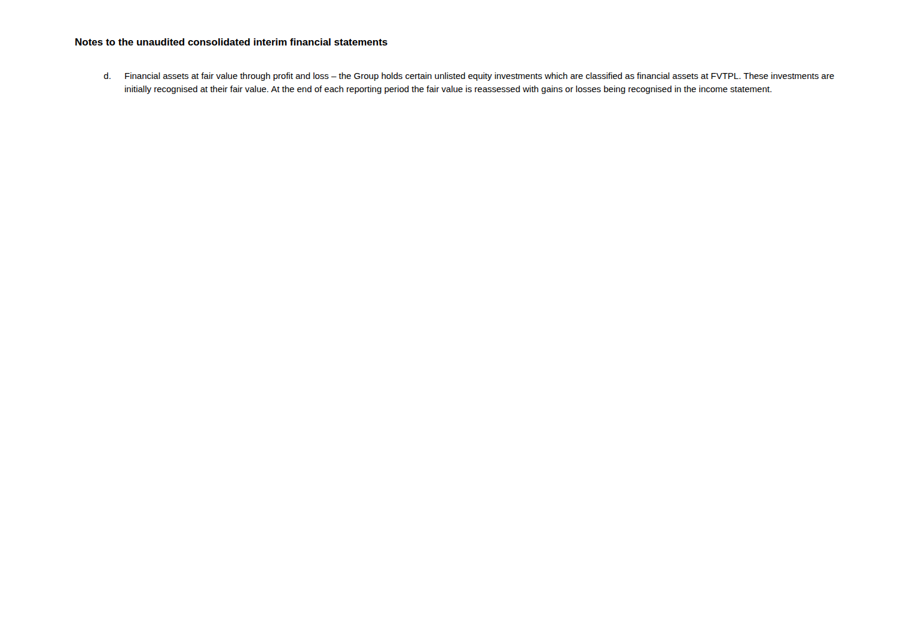Notes to the unaudited consolidated interim financial statements
Financial assets at fair value through profit and loss – the Group holds certain unlisted equity investments which are classified as financial assets at FVTPL. These investments are initially recognised at their fair value. At the end of each reporting period the fair value is reassessed with gains or losses being recognised in the income statement.